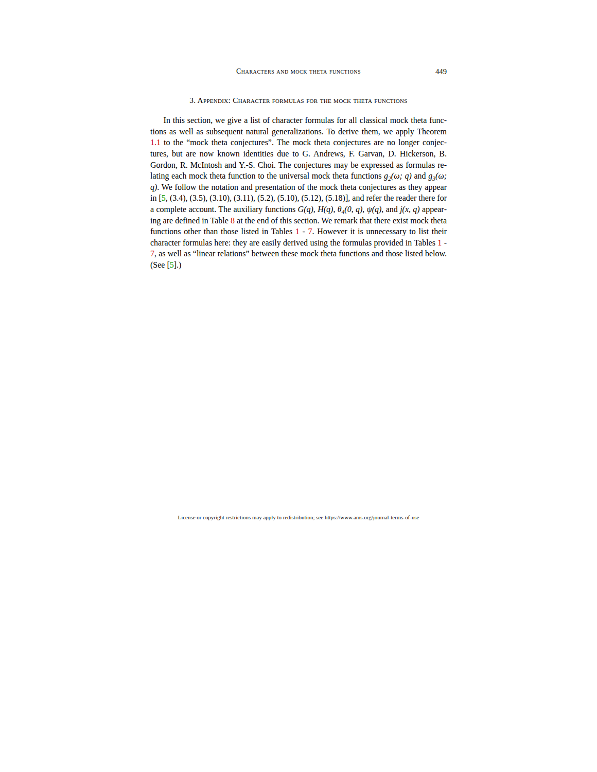Characters and mock theta functions 449
3. Appendix: Character formulas for the mock theta functions
In this section, we give a list of character formulas for all classical mock theta functions as well as subsequent natural generalizations. To derive them, we apply Theorem 1.1 to the “mock theta conjectures”. The mock theta conjectures are no longer conjectures, but are now known identities due to G. Andrews, F. Garvan, D. Hickerson, B. Gordon, R. McIntosh and Y.-S. Choi. The conjectures may be expressed as formulas relating each mock theta function to the universal mock theta functions g2(ω; q) and g3(ω; q). We follow the notation and presentation of the mock theta conjectures as they appear in [5, (3.4), (3.5), (3.10), (3.11), (5.2), (5.10), (5.12), (5.18)], and refer the reader there for a complete account. The auxiliary functions G(q), H(q), θ4(0, q), ψ(q), and j(x, q) appearing are defined in Table 8 at the end of this section. We remark that there exist mock theta functions other than those listed in Tables 1 - 7. However it is unnecessary to list their character formulas here: they are easily derived using the formulas provided in Tables 1 - 7, as well as “linear relations” between these mock theta functions and those listed below. (See [5].)
License or copyright restrictions may apply to redistribution; see https://www.ams.org/journal-terms-of-use